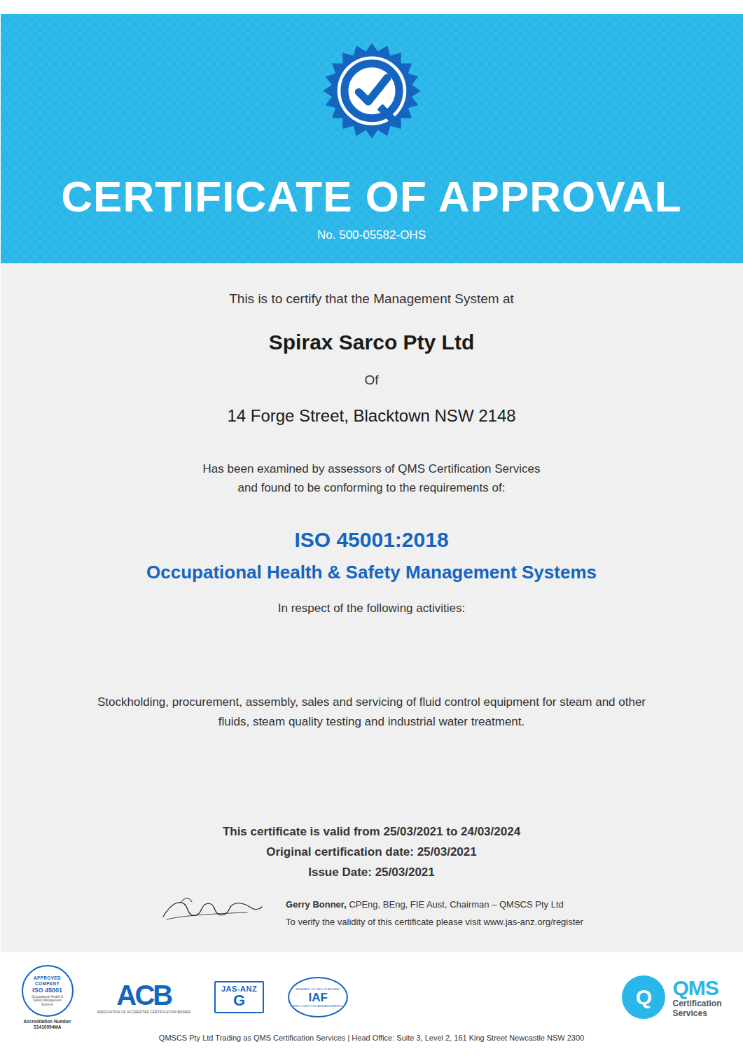CERTIFICATE OF APPROVAL
No. 500-05582-OHS
This is to certify that the Management System at
Spirax Sarco Pty Ltd
Of
14 Forge Street, Blacktown NSW 2148
Has been examined by assessors of QMS Certification Services
and found to be conforming to the requirements of:
ISO 45001:2018
Occupational Health & Safety Management Systems
In respect of the following activities:
Stockholding, procurement, assembly, sales and servicing of fluid control equipment for steam and other fluids, steam quality testing and industrial water treatment.
This certificate is valid from 25/03/2021 to 24/03/2024
Original certification date: 25/03/2021
Issue Date: 25/03/2021
Gerry Bonner, CPEng, BEng, FIE Aust, Chairman – QMSCS Pty Ltd
To verify the validity of this certificate please visit www.jas-anz.org/register
APPROVED
COMPANY ISO 45001 Occupational Health &
Safety Management
Systems
Accreditation Number
S1410994MA
A CB
ASSOCIATION OF ACCREDITED CERTIFICATION BODIES
JAS-ANZ
G
MEMBER OF MULTILATERAL IAF RECOGNITION ARRANGEMENT
Q
QMS
Certification
Services
QMSCS Pty Ltd Trading as QMS Certification Services | Head Office: Suite 3, Level 2, 161 King Street Newcastle NSW 2300